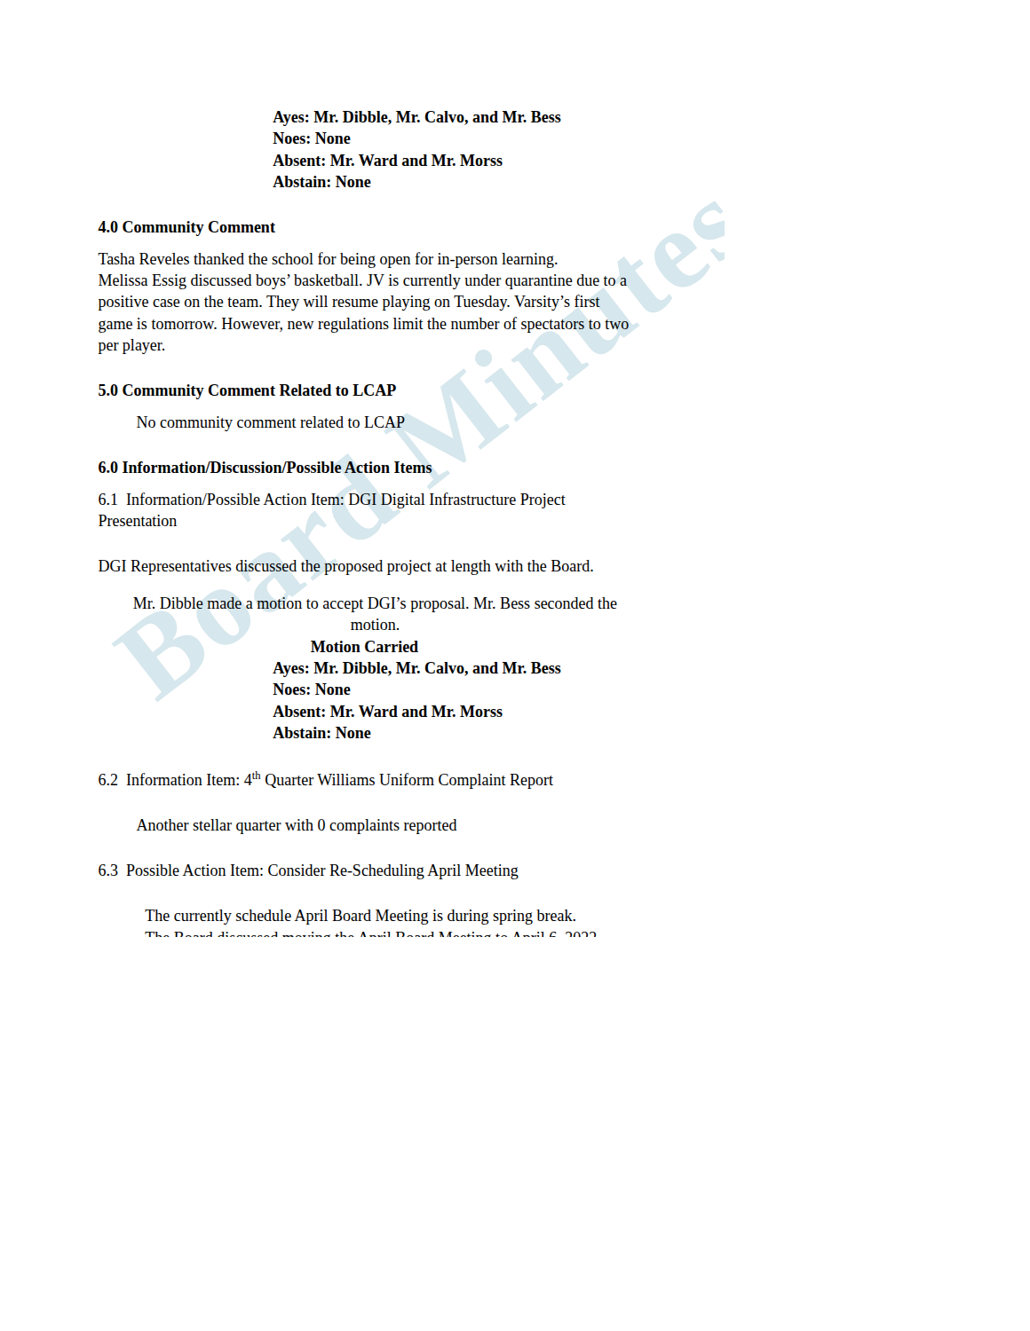Board Minutes
Ayes: Mr. Dibble, Mr. Calvo, and Mr. Bess
Noes: None
Absent: Mr. Ward and Mr. Morss
Abstain: None
4.0 Community Comment
Tasha Reveles thanked the school for being open for in-person learning.
Melissa Essig discussed boys’ basketball. JV is currently under quarantine due to a positive case on the team. They will resume playing on Tuesday. Varsity’s first game is tomorrow. However, new regulations limit the number of spectators to two per player.
5.0 Community Comment Related to LCAP
No community comment related to LCAP
6.0 Information/Discussion/Possible Action Items
6.1 Information/Possible Action Item: DGI Digital Infrastructure Project Presentation
DGI Representatives discussed the proposed project at length with the Board.
Mr. Dibble made a motion to accept DGI’s proposal. Mr. Bess seconded the motion.
Motion Carried
Ayes: Mr. Dibble, Mr. Calvo, and Mr. Bess
Noes: None
Absent: Mr. Ward and Mr. Morss
Abstain: None
6.2 Information Item: 4th Quarter Williams Uniform Complaint Report
Another stellar quarter with 0 complaints reported
6.3 Possible Action Item: Consider Re-Scheduling April Meeting
The currently schedule April Board Meeting is during spring break.
The Board discussed moving the April Board Meeting to April 6, 2022.
Mr. Calvo made a motion to move the April Board Meeting to 4/6/22. Mr. Bess seconded the motion.
Motion Carried
Ayes: Mr. Dibble, Mr. Calvo, and Mr. Bess
Noes: None
Absent: Mr. Ward and Mr. Morss
Abstain: None